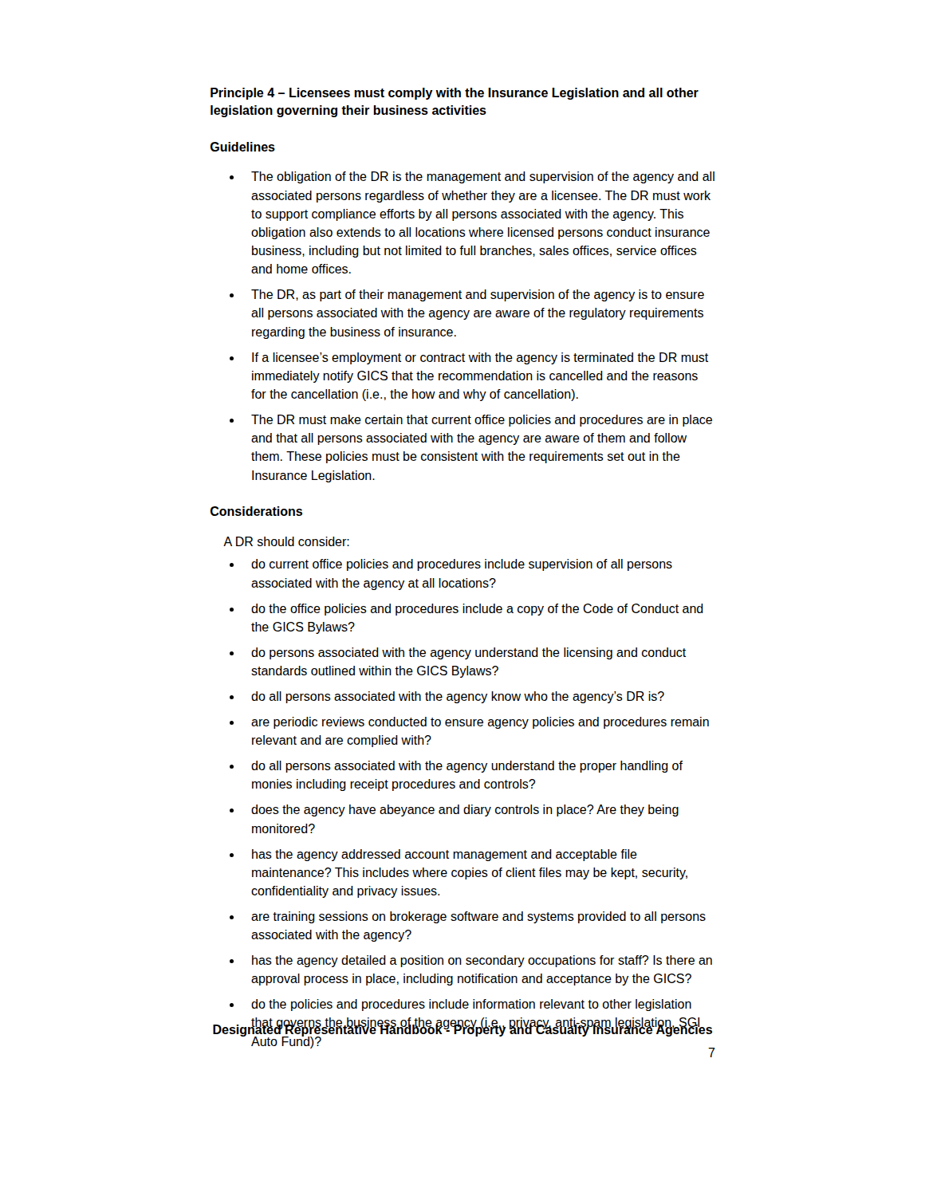Principle 4 – Licensees must comply with the Insurance Legislation and all other legislation governing their business activities
Guidelines
The obligation of the DR is the management and supervision of the agency and all associated persons regardless of whether they are a licensee. The DR must work to support compliance efforts by all persons associated with the agency. This obligation also extends to all locations where licensed persons conduct insurance business, including but not limited to full branches, sales offices, service offices and home offices.
The DR, as part of their management and supervision of the agency is to ensure all persons associated with the agency are aware of the regulatory requirements regarding the business of insurance.
If a licensee’s employment or contract with the agency is terminated the DR must immediately notify GICS that the recommendation is cancelled and the reasons for the cancellation (i.e., the how and why of cancellation).
The DR must make certain that current office policies and procedures are in place and that all persons associated with the agency are aware of them and follow them. These policies must be consistent with the requirements set out in the Insurance Legislation.
Considerations
A DR should consider:
do current office policies and procedures include supervision of all persons associated with the agency at all locations?
do the office policies and procedures include a copy of the Code of Conduct and the GICS Bylaws?
do persons associated with the agency understand the licensing and conduct standards outlined within the GICS Bylaws?
do all persons associated with the agency know who the agency’s DR is?
are periodic reviews conducted to ensure agency policies and procedures remain relevant and are complied with?
do all persons associated with the agency understand the proper handling of monies including receipt procedures and controls?
does the agency have abeyance and diary controls in place? Are they being monitored?
has the agency addressed account management and acceptable file maintenance? This includes where copies of client files may be kept, security, confidentiality and privacy issues.
are training sessions on brokerage software and systems provided to all persons associated with the agency?
has the agency detailed a position on secondary occupations for staff? Is there an approval process in place, including notification and acceptance by the GICS?
do the policies and procedures include information relevant to other legislation that governs the business of the agency (i.e., privacy, anti-spam legislation, SGI Auto Fund)?
Designated Representative Handbook - Property and Casualty Insurance Agencies
7